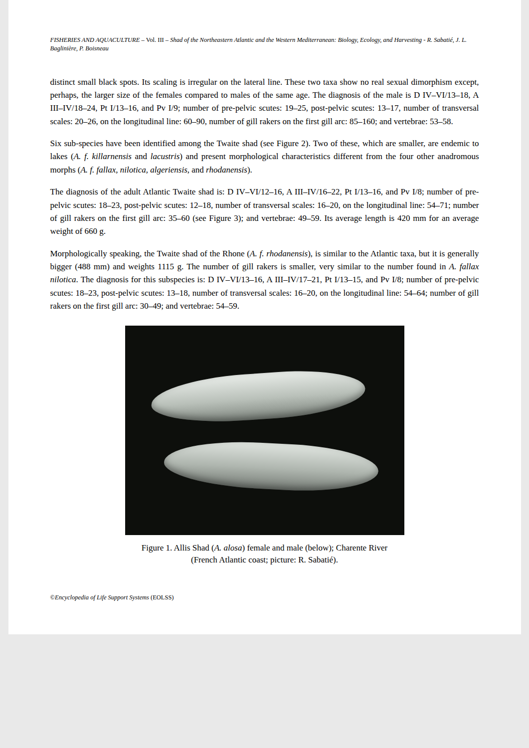FISHERIES AND AQUACULTURE – Vol. III – Shad of the Northeastern Atlantic and the Western Mediterranean: Biology, Ecology, and Harvesting - R. Sabatié, J. L. Baglinière, P. Boisneau
distinct small black spots. Its scaling is irregular on the lateral line. These two taxa show no real sexual dimorphism except, perhaps, the larger size of the females compared to males of the same age. The diagnosis of the male is D IV–VI/13–18, A III–IV/18–24, Pt I/13–16, and Pv I/9; number of pre-pelvic scutes: 19–25, post-pelvic scutes: 13–17, number of transversal scales: 20–26, on the longitudinal line: 60–90, number of gill rakers on the first gill arc: 85–160; and vertebrae: 53–58.
Six sub-species have been identified among the Twaite shad (see Figure 2). Two of these, which are smaller, are endemic to lakes (A. f. killarnensis and lacustris) and present morphological characteristics different from the four other anadromous morphs (A. f. fallax, nilotica, algeriensis, and rhodanensis).
The diagnosis of the adult Atlantic Twaite shad is: D IV–VI/12–16, A III–IV/16–22, Pt I/13–16, and Pv I/8; number of pre-pelvic scutes: 18–23, post-pelvic scutes: 12–18, number of transversal scales: 16–20, on the longitudinal line: 54–71; number of gill rakers on the first gill arc: 35–60 (see Figure 3); and vertebrae: 49–59. Its average length is 420 mm for an average weight of 660 g.
Morphologically speaking, the Twaite shad of the Rhone (A. f. rhodanensis), is similar to the Atlantic taxa, but it is generally bigger (488 mm) and weights 1115 g. The number of gill rakers is smaller, very similar to the number found in A. fallax nilotica. The diagnosis for this subspecies is: D IV–VI/13–16, A III–IV/17–21, Pt I/13–15, and Pv I/8; number of pre-pelvic scutes: 18–23, post-pelvic scutes: 13–18, number of transversal scales: 16–20, on the longitudinal line: 54–64; number of gill rakers on the first gill arc: 30–49; and vertebrae: 54–59.
Figure 1. Allis Shad (A. alosa) female and male (below); Charente River
(French Atlantic coast; picture: R. Sabatié).
©Encyclopedia of Life Support Systems (EOLSS)